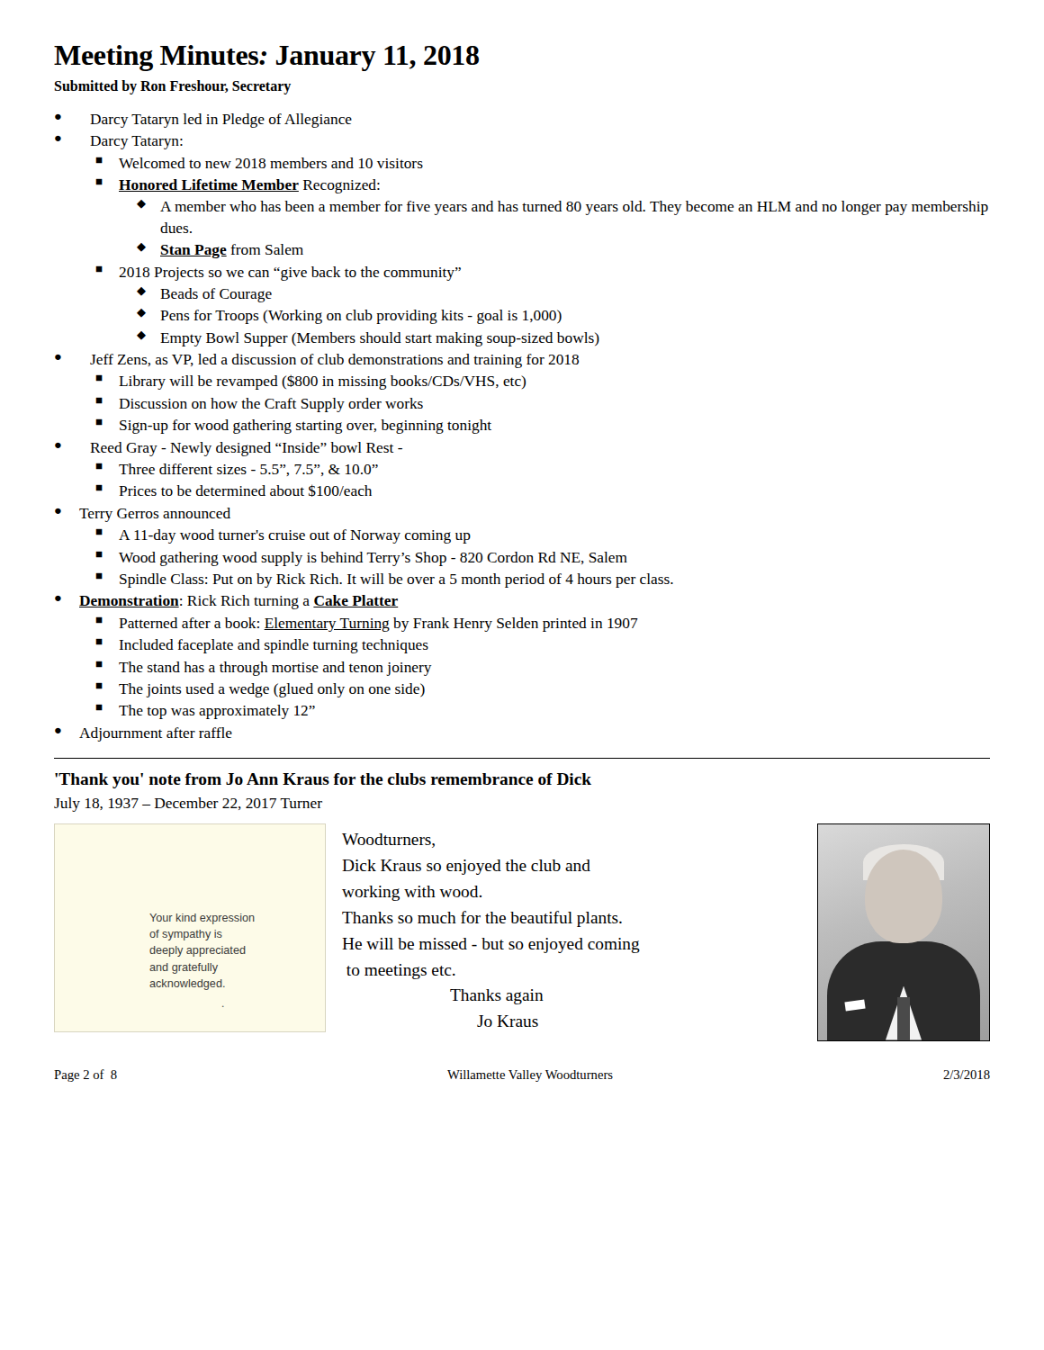Meeting Minutes: January 11, 2018
Submitted by Ron Freshour, Secretary
Darcy Tataryn led in Pledge of Allegiance
Darcy Tataryn:
Welcomed to new 2018 members and 10 visitors
Honored Lifetime Member Recognized:
A member who has been a member for five years and has turned 80 years old. They become an HLM and no longer pay membership dues.
Stan Page from Salem
2018 Projects so we can “give back to the community”
Beads of Courage
Pens for Troops (Working on club providing kits - goal is 1,000)
Empty Bowl Supper (Members should start making soup-sized bowls)
Jeff Zens, as VP, led a discussion of club demonstrations and training for 2018
Library will be revamped ($800 in missing books/CDs/VHS, etc)
Discussion on how the Craft Supply order works
Sign-up for wood gathering starting over, beginning tonight
Reed Gray - Newly designed “Inside” bowl Rest -
Three different sizes - 5.5”, 7.5”, & 10.0”
Prices to be determined about $100/each
Terry Gerros announced
A 11-day wood turner's cruise out of Norway coming up
Wood gathering wood supply is behind Terry’s Shop - 820 Cordon Rd NE, Salem
Spindle Class: Put on by Rick Rich. It will be over a 5 month period of 4 hours per class.
Demonstration: Rick Rich turning a Cake Platter
Patterned after a book: Elementary Turning by Frank Henry Selden printed in 1907
Included faceplate and spindle turning techniques
The stand has a through mortise and tenon joinery
The joints used a wedge (glued only on one side)
The top was approximately 12”
Adjournment after raffle
'Thank you' note from Jo Ann Kraus for the clubs remembrance of Dick
July 18, 1937 – December 22, 2017 Turner
Your kind expression
of sympathy is
deeply appreciated
and gratefully
acknowledged.
.
Woodturners,
Dick Kraus so enjoyed the club and
working with wood.
Thanks so much for the beautiful plants.
He will be missed - but so enjoyed coming
to meetings etc.
Thanks again Jo Kraus
Page 2 of 8
Willamette Valley Woodturners
2/3/2018